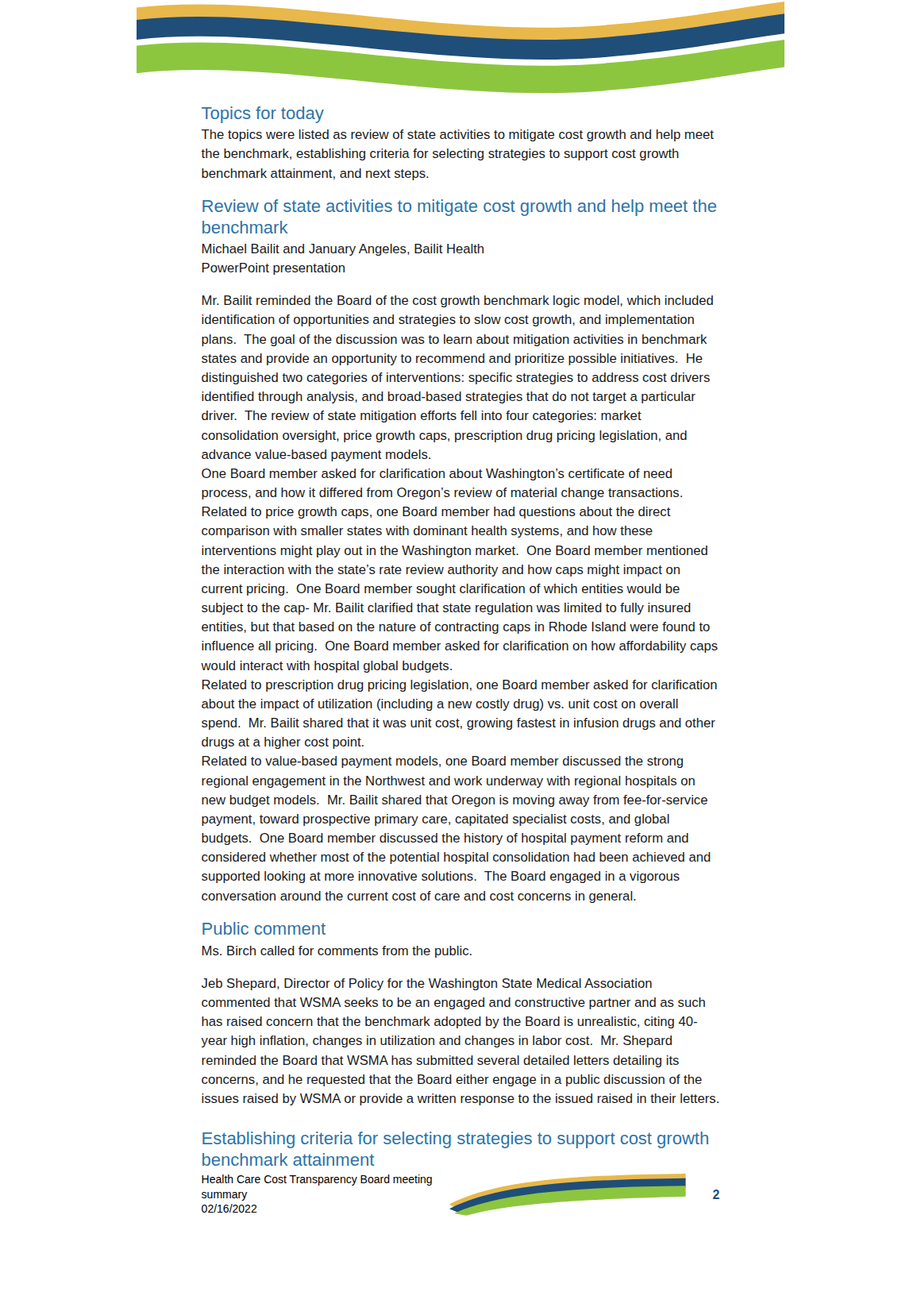Topics for today
The topics were listed as review of state activities to mitigate cost growth and help meet the benchmark, establishing criteria for selecting strategies to support cost growth benchmark attainment, and next steps.
Review of state activities to mitigate cost growth and help meet the benchmark
Michael Bailit and January Angeles, Bailit Health
PowerPoint presentation
Mr. Bailit reminded the Board of the cost growth benchmark logic model, which included identification of opportunities and strategies to slow cost growth, and implementation plans. The goal of the discussion was to learn about mitigation activities in benchmark states and provide an opportunity to recommend and prioritize possible initiatives. He distinguished two categories of interventions: specific strategies to address cost drivers identified through analysis, and broad-based strategies that do not target a particular driver. The review of state mitigation efforts fell into four categories: market consolidation oversight, price growth caps, prescription drug pricing legislation, and advance value-based payment models.
One Board member asked for clarification about Washington’s certificate of need process, and how it differed from Oregon’s review of material change transactions.
Related to price growth caps, one Board member had questions about the direct comparison with smaller states with dominant health systems, and how these interventions might play out in the Washington market. One Board member mentioned the interaction with the state’s rate review authority and how caps might impact on current pricing. One Board member sought clarification of which entities would be subject to the cap- Mr. Bailit clarified that state regulation was limited to fully insured entities, but that based on the nature of contracting caps in Rhode Island were found to influence all pricing. One Board member asked for clarification on how affordability caps would interact with hospital global budgets.
Related to prescription drug pricing legislation, one Board member asked for clarification about the impact of utilization (including a new costly drug) vs. unit cost on overall spend. Mr. Bailit shared that it was unit cost, growing fastest in infusion drugs and other drugs at a higher cost point.
Related to value-based payment models, one Board member discussed the strong regional engagement in the Northwest and work underway with regional hospitals on new budget models. Mr. Bailit shared that Oregon is moving away from fee-for-service payment, toward prospective primary care, capitated specialist costs, and global budgets. One Board member discussed the history of hospital payment reform and considered whether most of the potential hospital consolidation had been achieved and supported looking at more innovative solutions. The Board engaged in a vigorous conversation around the current cost of care and cost concerns in general.
Public comment
Ms. Birch called for comments from the public.
Jeb Shepard, Director of Policy for the Washington State Medical Association commented that WSMA seeks to be an engaged and constructive partner and as such has raised concern that the benchmark adopted by the Board is unrealistic, citing 40-year high inflation, changes in utilization and changes in labor cost. Mr. Shepard reminded the Board that WSMA has submitted several detailed letters detailing its concerns, and he requested that the Board either engage in a public discussion of the issues raised by WSMA or provide a written response to the issued raised in their letters.
Establishing criteria for selecting strategies to support cost growth benchmark attainment
Health Care Cost Transparency Board meeting summary
02/16/2022
2